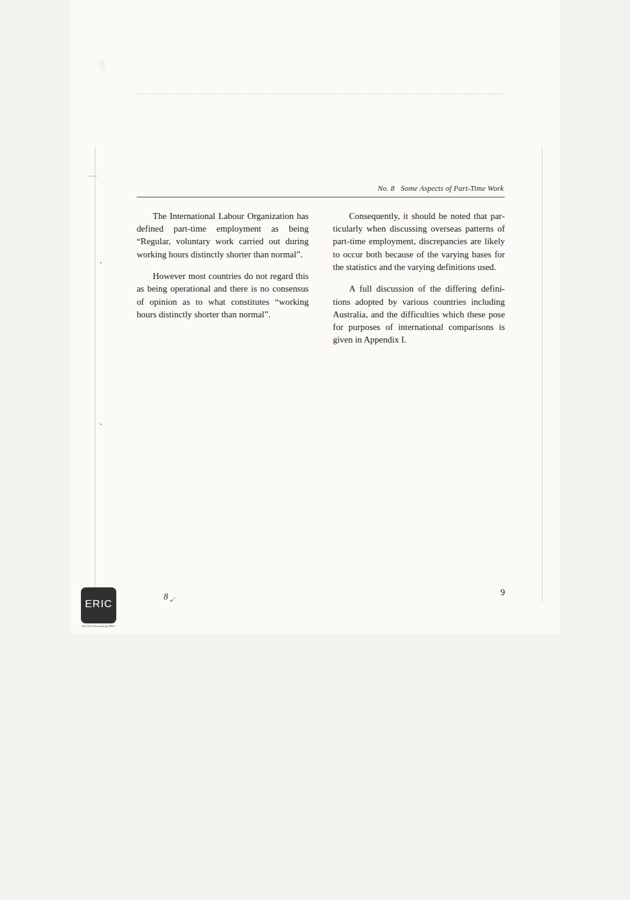No. 8 Some Aspects of Part-Time Work
The International Labour Organization has defined part-time employment as being “Regular, voluntary work carried out during working hours distinctly shorter than normal”.
However most countries do not regard this as being operational and there is no consensus of opinion as to what constitutes “working hours distinctly shorter than normal”.
Consequently, it should be noted that particularly when discussing overseas patterns of part-time employment, discrepancies are likely to occur both because of the varying bases for the statistics and the varying definitions used.
A full discussion of the differing definitions adopted by various countries including Australia, and the difficulties which these pose for purposes of international comparisons is given in Appendix I.
8 𝒸’
9
ERIC
Full Text Provided by ERIC